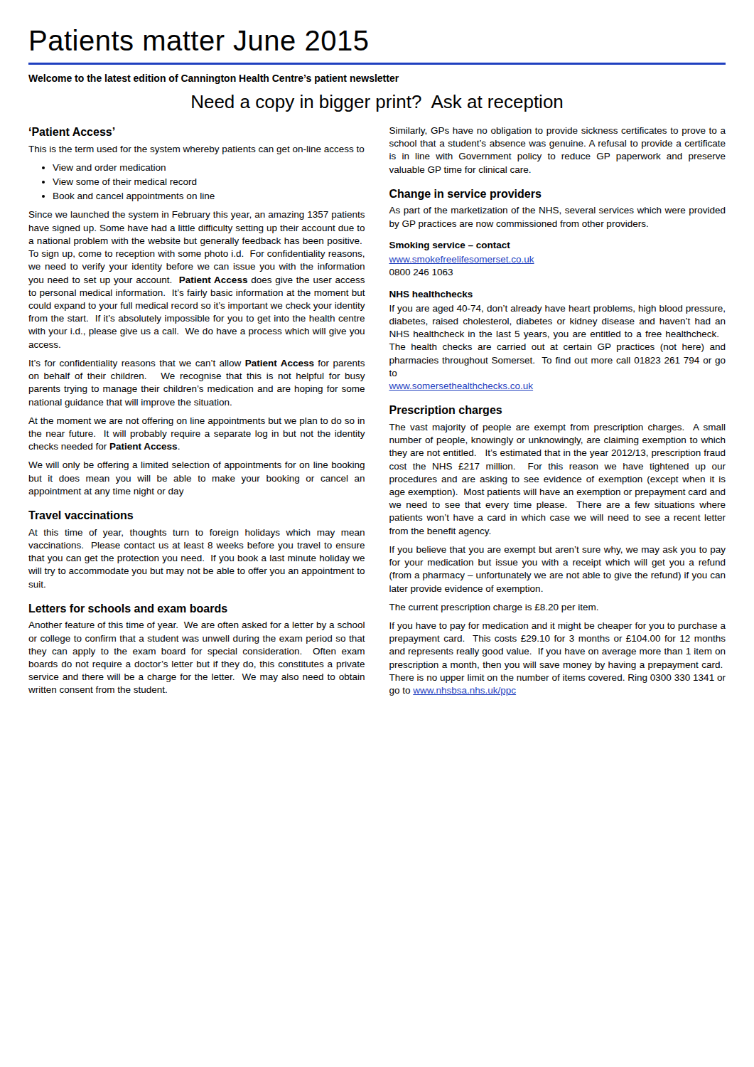Patients matter June 2015
Welcome to the latest edition of Cannington Health Centre’s patient newsletter
Need a copy in bigger print? Ask at reception
‘Patient Access’
This is the term used for the system whereby patients can get on-line access to
View and order medication
View some of their medical record
Book and cancel appointments on line
Since we launched the system in February this year, an amazing 1357 patients have signed up. Some have had a little difficulty setting up their account due to a national problem with the website but generally feedback has been positive. To sign up, come to reception with some photo i.d. For confidentiality reasons, we need to verify your identity before we can issue you with the information you need to set up your account. Patient Access does give the user access to personal medical information. It’s fairly basic information at the moment but could expand to your full medical record so it’s important we check your identity from the start. If it’s absolutely impossible for you to get into the health centre with your i.d., please give us a call. We do have a process which will give you access.
It’s for confidentiality reasons that we can’t allow Patient Access for parents on behalf of their children. We recognise that this is not helpful for busy parents trying to manage their children’s medication and are hoping for some national guidance that will improve the situation.
At the moment we are not offering on line appointments but we plan to do so in the near future. It will probably require a separate log in but not the identity checks needed for Patient Access.
We will only be offering a limited selection of appointments for on line booking but it does mean you will be able to make your booking or cancel an appointment at any time night or day
Travel vaccinations
At this time of year, thoughts turn to foreign holidays which may mean vaccinations. Please contact us at least 8 weeks before you travel to ensure that you can get the protection you need. If you book a last minute holiday we will try to accommodate you but may not be able to offer you an appointment to suit.
Letters for schools and exam boards
Another feature of this time of year. We are often asked for a letter by a school or college to confirm that a student was unwell during the exam period so that they can apply to the exam board for special consideration. Often exam boards do not require a doctor’s letter but if they do, this constitutes a private service and there will be a charge for the letter. We may also need to obtain written consent from the student.
Similarly, GPs have no obligation to provide sickness certificates to prove to a school that a student’s absence was genuine. A refusal to provide a certificate is in line with Government policy to reduce GP paperwork and preserve valuable GP time for clinical care.
Change in service providers
As part of the marketization of the NHS, several services which were provided by GP practices are now commissioned from other providers.
Smoking service – contact
www.smokefreelifesomerset.co.uk
0800 246 1063
NHS healthchecks
If you are aged 40-74, don’t already have heart problems, high blood pressure, diabetes, raised cholesterol, diabetes or kidney disease and haven’t had an NHS healthcheck in the last 5 years, you are entitled to a free healthcheck. The health checks are carried out at certain GP practices (not here) and pharmacies throughout Somerset. To find out more call 01823 261 794 or go to
www.somersethealthchecks.co.uk
Prescription charges
The vast majority of people are exempt from prescription charges. A small number of people, knowingly or unknowingly, are claiming exemption to which they are not entitled. It’s estimated that in the year 2012/13, prescription fraud cost the NHS £217 million. For this reason we have tightened up our procedures and are asking to see evidence of exemption (except when it is age exemption). Most patients will have an exemption or prepayment card and we need to see that every time please. There are a few situations where patients won’t have a card in which case we will need to see a recent letter from the benefit agency.
If you believe that you are exempt but aren’t sure why, we may ask you to pay for your medication but issue you with a receipt which will get you a refund (from a pharmacy – unfortunately we are not able to give the refund) if you can later provide evidence of exemption.
The current prescription charge is £8.20 per item.
If you have to pay for medication and it might be cheaper for you to purchase a prepayment card. This costs £29.10 for 3 months or £104.00 for 12 months and represents really good value. If you have on average more than 1 item on prescription a month, then you will save money by having a prepayment card. There is no upper limit on the number of items covered. Ring 0300 330 1341 or go to www.nhsbsa.nhs.uk/ppc